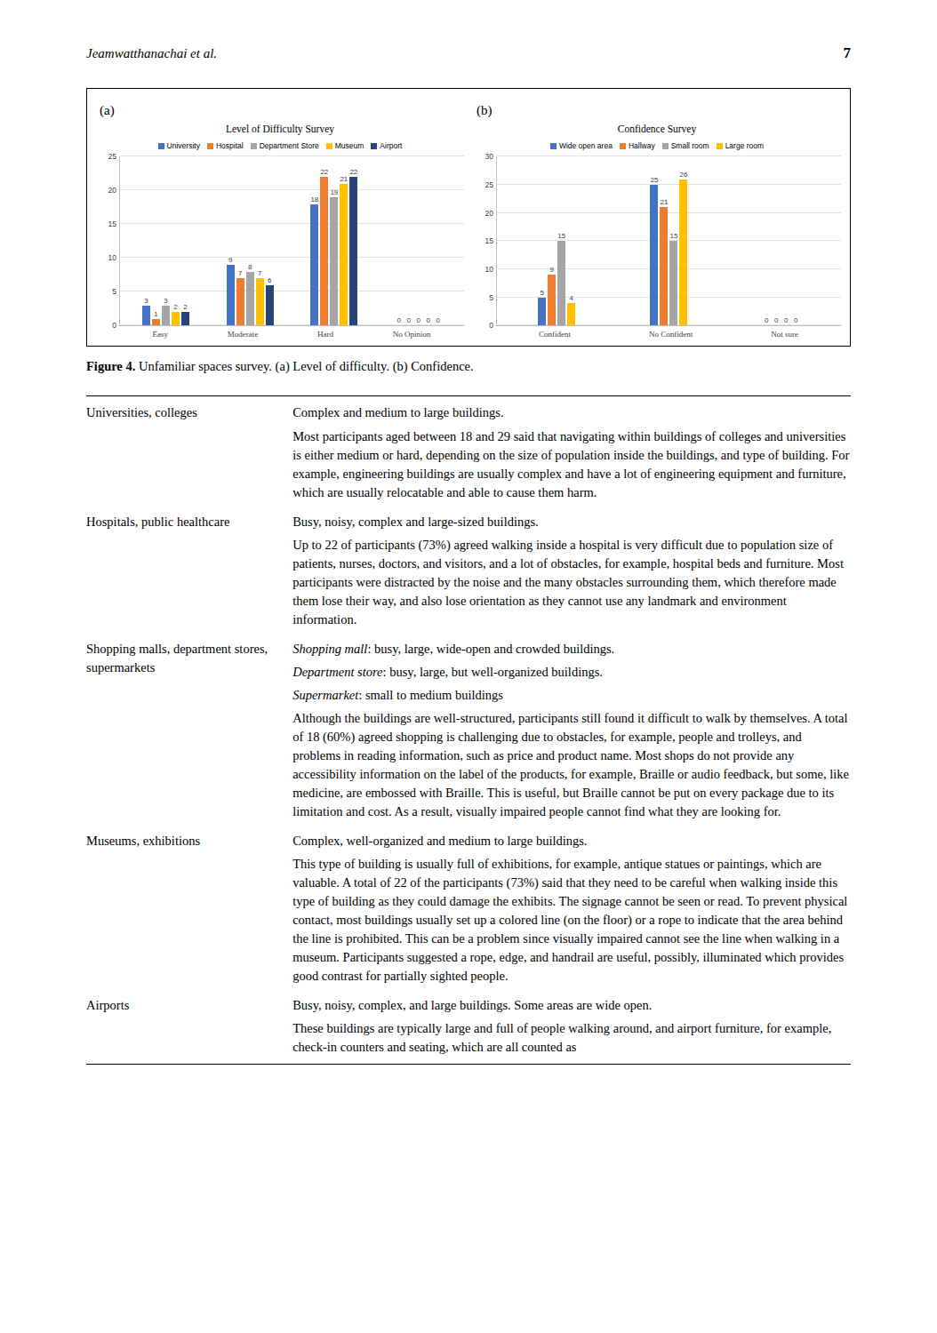Jeamwatthanachai et al. 7
(a)
Level of Difficulty Survey
University Hospital Department Store Museum Airport
0
5
10
15
20
25
3
1
3
2
2
9
7
8
7
6
18
22
19
21
22
0
0
0
0
0
Easy Moderate Hard No Opinion
(b)
Confidence Survey
Wide open area Hallway Small room Large room
0
5
10
15
20
25
30
5
9
15
4
25
21
15
26
0
0
0
0
Confident No Confident Not sure
Figure 4. Unfamiliar spaces survey. (a) Level of difficulty. (b) Confidence.
| Universities, colleges | Complex and medium to large buildings. Most participants aged between 18 and 29 said that navigating within buildings of colleges and universities is either medium or hard, depending on the size of population inside the buildings, and type of building. For example, engineering buildings are usually complex and have a lot of engineering equipment and furniture, which are usually relocatable and able to cause them harm. |
| Hospitals, public healthcare | Busy, noisy, complex and large-sized buildings. Up to 22 of participants (73%) agreed walking inside a hospital is very difficult due to population size of patients, nurses, doctors, and visitors, and a lot of obstacles, for example, hospital beds and furniture. Most participants were distracted by the noise and the many obstacles surrounding them, which therefore made them lose their way, and also lose orientation as they cannot use any landmark and environment information. |
| Shopping malls, department stores, supermarkets | Shopping mall : busy, large, wide-open and crowded buildings. Department store : busy, large, but well-organized buildings. Supermarket : small to medium buildings Although the buildings are well-structured, participants still found it difficult to walk by themselves. A total of 18 (60%) agreed shopping is challenging due to obstacles, for example, people and trolleys, and problems in reading information, such as price and product name. Most shops do not provide any accessibility information on the label of the products, for example, Braille or audio feedback, but some, like medicine, are embossed with Braille. This is useful, but Braille cannot be put on every package due to its limitation and cost. As a result, visually impaired people cannot find what they are looking for. |
| Museums, exhibitions | Complex, well-organized and medium to large buildings. This type of building is usually full of exhibitions, for example, antique statues or paintings, which are valuable. A total of 22 of the participants (73%) said that they need to be careful when walking inside this type of building as they could damage the exhibits. The signage cannot be seen or read. To prevent physical contact, most buildings usually set up a colored line (on the floor) or a rope to indicate that the area behind the line is prohibited. This can be a problem since visually impaired cannot see the line when walking in a museum. Participants suggested a rope, edge, and handrail are useful, possibly, illuminated which provides good contrast for partially sighted people. |
| Airports | Busy, noisy, complex, and large buildings. Some areas are wide open. These buildings are typically large and full of people walking around, and airport furniture, for example, check-in counters and seating, which are all counted as |